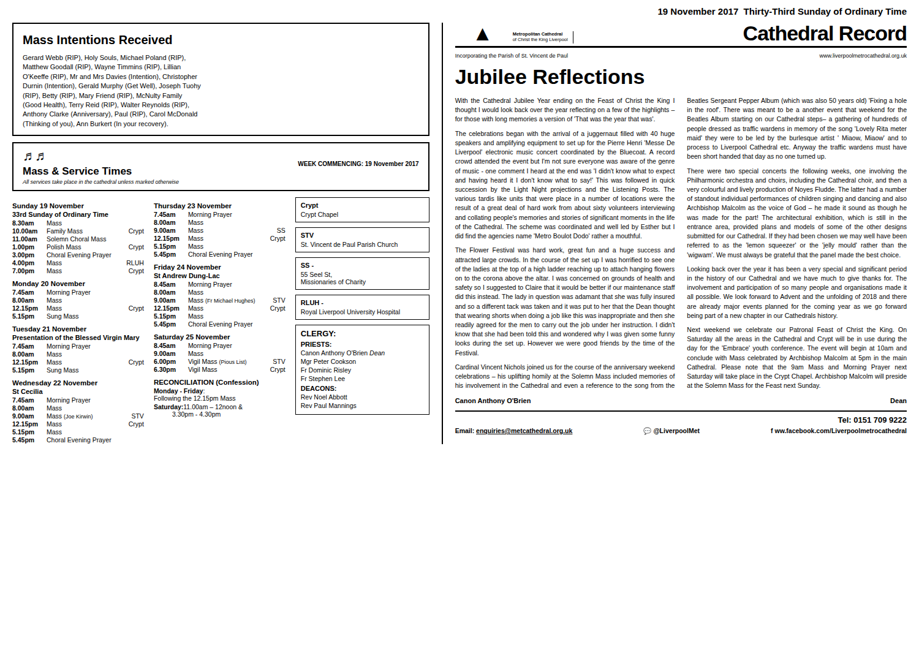19 November 2017 Thirty-Third Sunday of Ordinary Time
Mass Intentions Received
Gerard Webb (RIP), Holy Souls, Michael Poland (RIP), Matthew Goodall (RIP), Wayne Timmins (RIP), Lillian O'Keeffe (RIP), Mr and Mrs Davies (Intention), Christopher Durnin (Intention), Gerald Murphy (Get Well), Joseph Tuohy (RIP), Betty (RIP), Mary Friend (RIP), McNulty Family (Good Health), Terry Reid (RIP), Walter Reynolds (RIP), Anthony Clarke (Anniversary), Paul (RIP), Carol McDonald (Thinking of you), Ann Burkert (In your recovery).
♬♬
Mass & Service Times
All services take place in the cathedral unless marked otherwise
WEEK COMMENCING: 19 November 2017
Sunday 19 November
33rd Sunday of Ordinary Time
| 8.30am | Mass | |
| 10.00am | Family Mass | Crypt |
| 11.00am | Solemn Choral Mass | |
| 1.00pm | Polish Mass | Crypt |
| 3.00pm | Choral Evening Prayer | |
| 4.00pm | Mass | RLUH |
| 7.00pm | Mass | Crypt |
Monday 20 November
| 7.45am | Morning Prayer | |
| 8.00am | Mass | |
| 12.15pm | Mass | Crypt |
| 5.15pm | Sung Mass | |
Tuesday 21 November
Presentation of the Blessed Virgin Mary
| 7.45am | Morning Prayer | |
| 8.00am | Mass | |
| 12.15pm | Mass | Crypt |
| 5.15pm | Sung Mass | |
Wednesday 22 November
St Cecilia
| 7.45am | Morning Prayer | |
| 8.00am | Mass | |
| 9.00am | Mass (Joe Kirwin) | STV |
| 12.15pm | Mass | Crypt |
| 5.15pm | Mass | |
| 5.45pm | Choral Evening Prayer | |
Thursday 23 November
| 7.45am | Morning Prayer | |
| 8.00am | Mass | |
| 9.00am | Mass | SS |
| 12.15pm | Mass | Crypt |
| 5.15pm | Mass | |
| 5.45pm | Choral Evening Prayer | |
Friday 24 November
St Andrew Dung-Lac
| 8.45am | Morning Prayer | |
| 8.00am | Mass | |
| 9.00am | Mass (Fr Michael Hughes) | STV |
| 12.15pm | Mass | Crypt |
| 5.15pm | Mass | |
| 5.45pm | Choral Evening Prayer | |
Saturday 25 November
| 8.45am | Morning Prayer | |
| 9.00am | Mass | |
| 6.00pm | Vigil Mass (Pious List) | STV |
| 6.30pm | Vigil Mass | Crypt |
RECONCILIATION (Confession)
Monday - Friday:
Following the 12.15pm Mass
Saturday: 11.00am – 12noon &
3.30pm - 4.30pm
Crypt
Crypt Chapel
STV
St. Vincent de Paul Parish Church
SS -
55 Seel St,
Missionaries of Charity
RLUH -
Royal Liverpool University Hospital
CLERGY:
PRIESTS:
Canon Anthony O'Brien Dean
Mgr Peter Cookson
Fr Dominic Risley
Fr Stephen Lee
DEACONS:
Rev Noel Abbott
Rev Paul Mannings
▲
Metropolitan Cathedral
of Christ the King Liverpool
Cathedral Record
Incorporating the Parish of St. Vincent de Paul www.liverpoolmetrocathedral.org.uk
Jubilee Reflections
With the Cathedral Jubilee Year ending on the Feast of Christ the King I thought I would look back over the year reflecting on a few of the highlights – for those with long memories a version of 'That was the year that was'.
The celebrations began with the arrival of a juggernaut filled with 40 huge speakers and amplifying equipment to set up for the Pierre Henri 'Messe De Liverpool' electronic music concert coordinated by the Bluecoat. A record crowd attended the event but I'm not sure everyone was aware of the genre of music - one comment I heard at the end was 'I didn't know what to expect and having heard it I don't know what to say!' This was followed in quick succession by the Light Night projections and the Listening Posts. The various tardis like units that were place in a number of locations were the result of a great deal of hard work from about sixty volunteers interviewing and collating people's memories and stories of significant moments in the life of the Cathedral. The scheme was coordinated and well led by Esther but I did find the agencies name 'Metro Boulot Dodo' rather a mouthful.
The Flower Festival was hard work, great fun and a huge success and attracted large crowds. In the course of the set up I was horrified to see one of the ladies at the top of a high ladder reaching up to attach hanging flowers on to the corona above the altar. I was concerned on grounds of health and safety so I suggested to Claire that it would be better if our maintenance staff did this instead. The lady in question was adamant that she was fully insured and so a different tack was taken and it was put to her that the Dean thought that wearing shorts when doing a job like this was inappropriate and then she readily agreed for the men to carry out the job under her instruction. I didn't know that she had been told this and wondered why I was given some funny looks during the set up. However we were good friends by the time of the Festival.
Cardinal Vincent Nichols joined us for the course of the anniversary weekend celebrations – his uplifting homily at the Solemn Mass included memories of his involvement in the Cathedral and even a reference to the song from the Beatles Sergeant Pepper Album (which was also 50 years old) 'Fixing a hole in the roof'. There was meant to be a another event that weekend for the Beatles Album starting on our Cathedral steps– a gathering of hundreds of people dressed as traffic wardens in memory of the song 'Lovely Rita meter maid' they were to be led by the burlesque artist ' Miaow, Miaow' and to process to Liverpool Cathedral etc. Anyway the traffic wardens must have been short handed that day as no one turned up.
There were two special concerts the following weeks, one involving the Philharmonic orchestra and choirs, including the Cathedral choir, and then a very colourful and lively production of Noyes Fludde. The latter had a number of standout individual performances of children singing and dancing and also Archbishop Malcolm as the voice of God – he made it sound as though he was made for the part! The architectural exhibition, which is still in the entrance area, provided plans and models of some of the other designs submitted for our Cathedral. If they had been chosen we may well have been referred to as the 'lemon squeezer' or the 'jelly mould' rather than the 'wigwam'. We must always be grateful that the panel made the best choice.
Looking back over the year it has been a very special and significant period in the history of our Cathedral and we have much to give thanks for. The involvement and participation of so many people and organisations made it all possible. We look forward to Advent and the unfolding of 2018 and there are already major events planned for the coming year as we go forward being part of a new chapter in our Cathedrals history.
Next weekend we celebrate our Patronal Feast of Christ the King. On Saturday all the areas in the Cathedral and Crypt will be in use during the day for the 'Embrace' youth conference. The event will begin at 10am and conclude with Mass celebrated by Archbishop Malcolm at 5pm in the main Cathedral. Please note that the 9am Mass and Morning Prayer next Saturday will take place in the Crypt Chapel. Archbishop Malcolm will preside at the Solemn Mass for the Feast next Sunday.
Canon Anthony O'Brien Dean
Tel: 0151 709 9222
Email: enquiries@metcathedral.org.uk 💬 @LiverpoolMet f ww.facebook.com/Liverpoolmetrocathedral